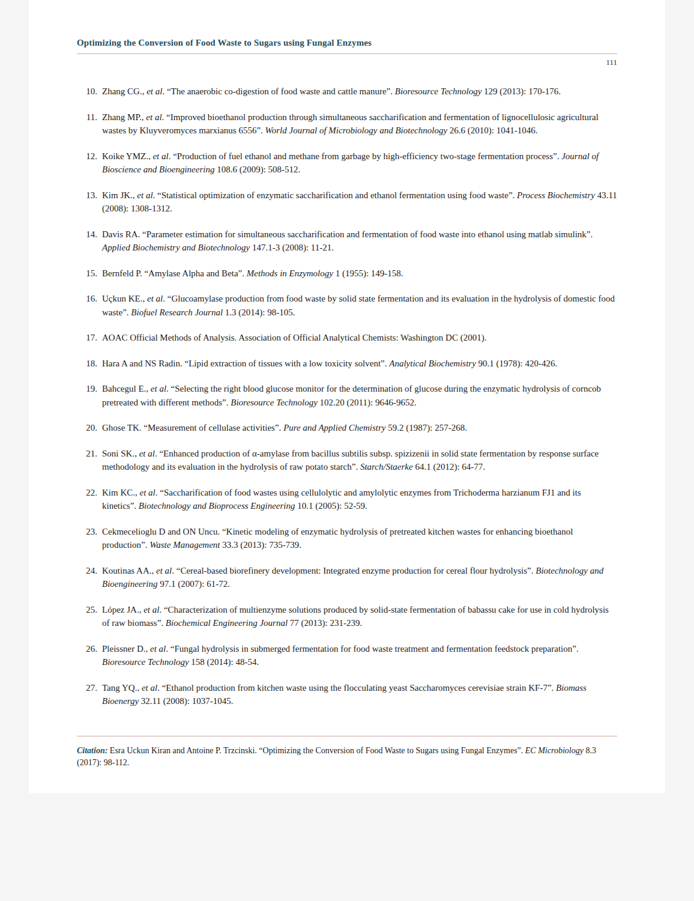Optimizing the Conversion of Food Waste to Sugars using Fungal Enzymes
111
Zhang CG., et al. “The anaerobic co-digestion of food waste and cattle manure”. Bioresource Technology 129 (2013): 170-176.
Zhang MP., et al. “Improved bioethanol production through simultaneous saccharification and fermentation of lignocellulosic agricultural wastes by Kluyveromyces marxianus 6556”. World Journal of Microbiology and Biotechnology 26.6 (2010): 1041-1046.
Koike YMZ., et al. “Production of fuel ethanol and methane from garbage by high-efficiency two-stage fermentation process”. Journal of Bioscience and Bioengineering 108.6 (2009): 508-512.
Kim JK., et al. “Statistical optimization of enzymatic saccharification and ethanol fermentation using food waste”. Process Biochemistry 43.11 (2008): 1308-1312.
Davis RA. “Parameter estimation for simultaneous saccharification and fermentation of food waste into ethanol using matlab simulink”. Applied Biochemistry and Biotechnology 147.1-3 (2008): 11-21.
Bernfeld P. “Amylase Alpha and Beta”. Methods in Enzymology 1 (1955): 149-158.
Uçkun KE., et al. “Glucoamylase production from food waste by solid state fermentation and its evaluation in the hydrolysis of domestic food waste”. Biofuel Research Journal 1.3 (2014): 98-105.
AOAC Official Methods of Analysis. Association of Official Analytical Chemists: Washington DC (2001).
Hara A and NS Radin. “Lipid extraction of tissues with a low toxicity solvent”. Analytical Biochemistry 90.1 (1978): 420-426.
Bahcegul E., et al. “Selecting the right blood glucose monitor for the determination of glucose during the enzymatic hydrolysis of corncob pretreated with different methods”. Bioresource Technology 102.20 (2011): 9646-9652.
Ghose TK. “Measurement of cellulase activities”. Pure and Applied Chemistry 59.2 (1987): 257-268.
Soni SK., et al. “Enhanced production of α-amylase from bacillus subtilis subsp. spizizenii in solid state fermentation by response surface methodology and its evaluation in the hydrolysis of raw potato starch”. Starch/Staerke 64.1 (2012): 64-77.
Kim KC., et al. “Saccharification of food wastes using cellulolytic and amylolytic enzymes from Trichoderma harzianum FJ1 and its kinetics”. Biotechnology and Bioprocess Engineering 10.1 (2005): 52-59.
Cekmecelioglu D and ON Uncu. “Kinetic modeling of enzymatic hydrolysis of pretreated kitchen wastes for enhancing bioethanol production”. Waste Management 33.3 (2013): 735-739.
Koutinas AA., et al. “Cereal-based biorefinery development: Integrated enzyme production for cereal flour hydrolysis”. Biotechnology and Bioengineering 97.1 (2007): 61-72.
López JA., et al. “Characterization of multienzyme solutions produced by solid-state fermentation of babassu cake for use in cold hydrolysis of raw biomass”. Biochemical Engineering Journal 77 (2013): 231-239.
Pleissner D., et al. “Fungal hydrolysis in submerged fermentation for food waste treatment and fermentation feedstock preparation”. Bioresource Technology 158 (2014): 48-54.
Tang YQ., et al. “Ethanol production from kitchen waste using the flocculating yeast Saccharomyces cerevisiae strain KF-7”. Biomass Bioenergy 32.11 (2008): 1037-1045.
Citation: Esra Uckun Kiran and Antoine P. Trzcinski. “Optimizing the Conversion of Food Waste to Sugars using Fungal Enzymes”. EC Microbiology 8.3 (2017): 98-112.